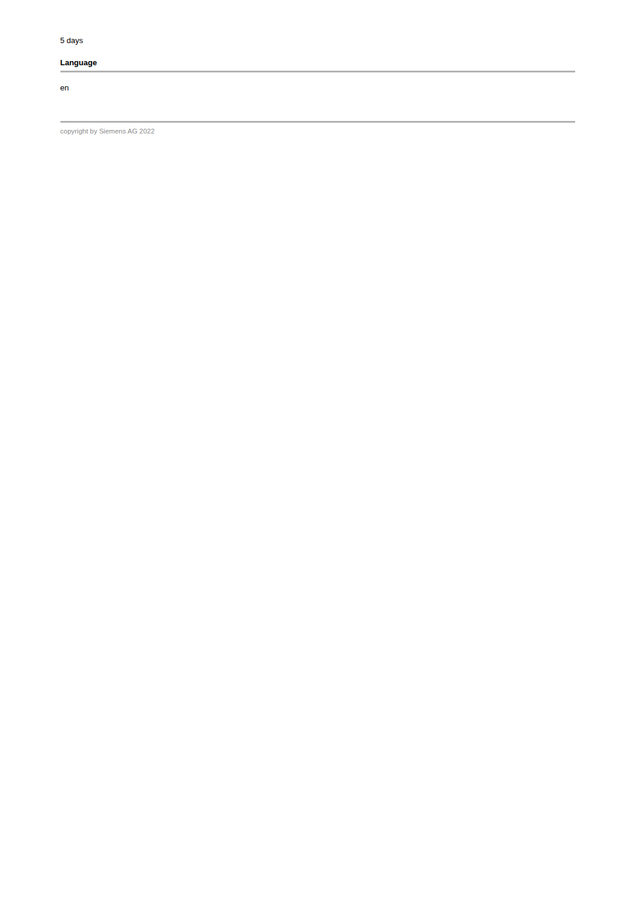5 days
Language
en
copyright by Siemens AG 2022